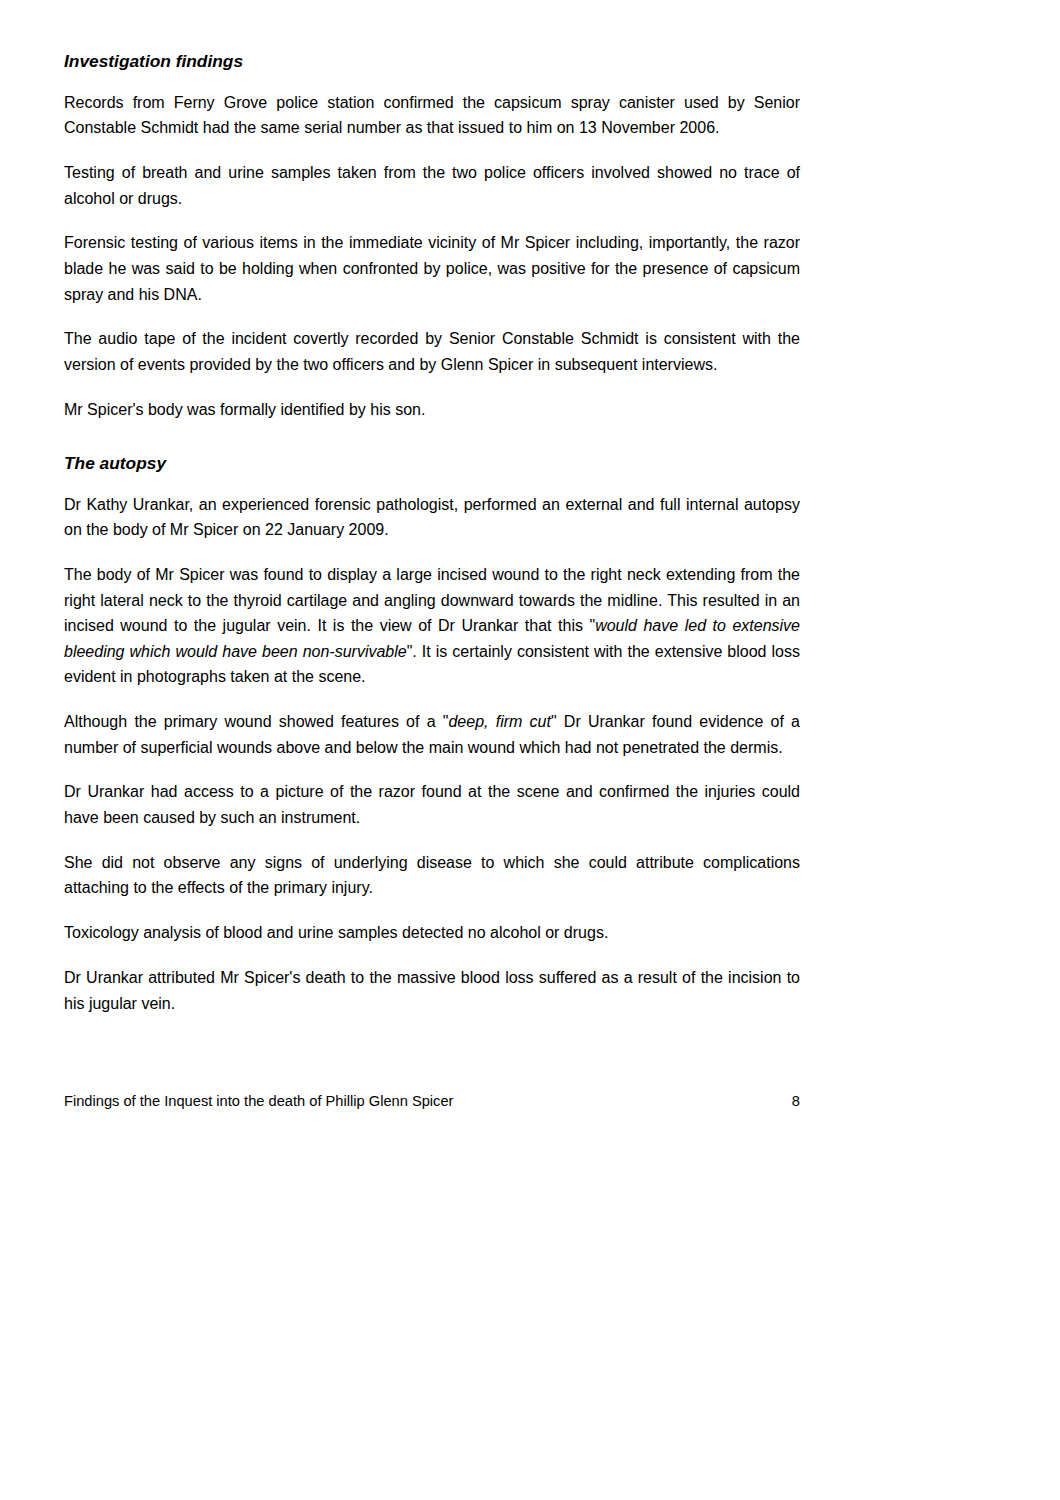Investigation findings
Records from Ferny Grove police station confirmed the capsicum spray canister used by Senior Constable Schmidt had the same serial number as that issued to him on 13 November 2006.
Testing of breath and urine samples taken from the two police officers involved showed no trace of alcohol or drugs.
Forensic testing of various items in the immediate vicinity of Mr Spicer including, importantly, the razor blade he was said to be holding when confronted by police, was positive for the presence of capsicum spray and his DNA.
The audio tape of the incident covertly recorded by Senior Constable Schmidt is consistent with the version of events provided by the two officers and by Glenn Spicer in subsequent interviews.
Mr Spicer's body was formally identified by his son.
The autopsy
Dr Kathy Urankar, an experienced forensic pathologist, performed an external and full internal autopsy on the body of Mr Spicer on 22 January 2009.
The body of Mr Spicer was found to display a large incised wound to the right neck extending from the right lateral neck to the thyroid cartilage and angling downward towards the midline. This resulted in an incised wound to the jugular vein. It is the view of Dr Urankar that this "would have led to extensive bleeding which would have been non-survivable". It is certainly consistent with the extensive blood loss evident in photographs taken at the scene.
Although the primary wound showed features of a "deep, firm cut" Dr Urankar found evidence of a number of superficial wounds above and below the main wound which had not penetrated the dermis.
Dr Urankar had access to a picture of the razor found at the scene and confirmed the injuries could have been caused by such an instrument.
She did not observe any signs of underlying disease to which she could attribute complications attaching to the effects of the primary injury.
Toxicology analysis of blood and urine samples detected no alcohol or drugs.
Dr Urankar attributed Mr Spicer's death to the massive blood loss suffered as a result of the incision to his jugular vein.
Findings of the Inquest into the death of Phillip Glenn Spicer 8